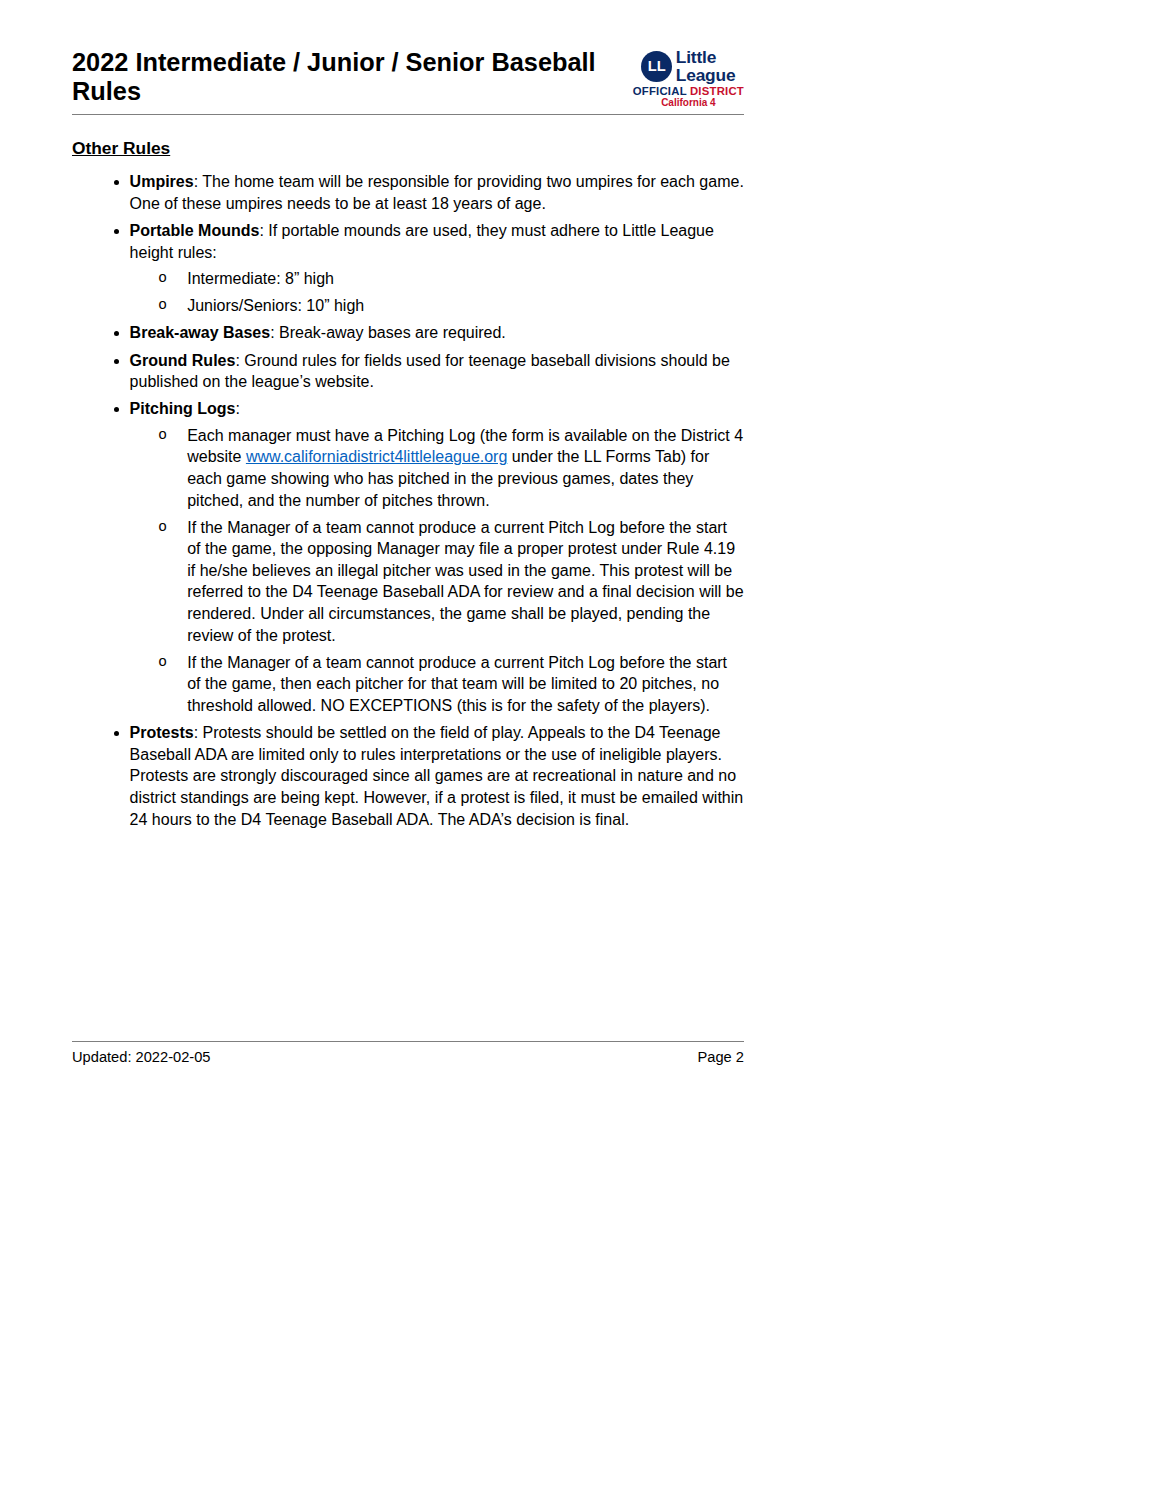2022 Intermediate / Junior / Senior Baseball Rules
LL Little
League
OFFICIAL DISTRICT
California 4
Other Rules
Umpires: The home team will be responsible for providing two umpires for each game. One of these umpires needs to be at least 18 years of age.
Portable Mounds: If portable mounds are used, they must adhere to Little League height rules:
Intermediate: 8” high
Juniors/Seniors: 10” high
Break-away Bases: Break-away bases are required.
Ground Rules: Ground rules for fields used for teenage baseball divisions should be published on the league’s website.
Pitching Logs:
Each manager must have a Pitching Log (the form is available on the District 4 website www.californiadistrict4littleleague.org under the LL Forms Tab) for each game showing who has pitched in the previous games, dates they pitched, and the number of pitches thrown.
If the Manager of a team cannot produce a current Pitch Log before the start of the game, the opposing Manager may file a proper protest under Rule 4.19 if he/she believes an illegal pitcher was used in the game. This protest will be referred to the D4 Teenage Baseball ADA for review and a final decision will be rendered. Under all circumstances, the game shall be played, pending the review of the protest.
If the Manager of a team cannot produce a current Pitch Log before the start of the game, then each pitcher for that team will be limited to 20 pitches, no threshold allowed. NO EXCEPTIONS (this is for the safety of the players).
Protests: Protests should be settled on the field of play. Appeals to the D4 Teenage Baseball ADA are limited only to rules interpretations or the use of ineligible players. Protests are strongly discouraged since all games are at recreational in nature and no district standings are being kept. However, if a protest is filed, it must be emailed within 24 hours to the D4 Teenage Baseball ADA. The ADA’s decision is final.
Updated: 2022-02-05 Page 2